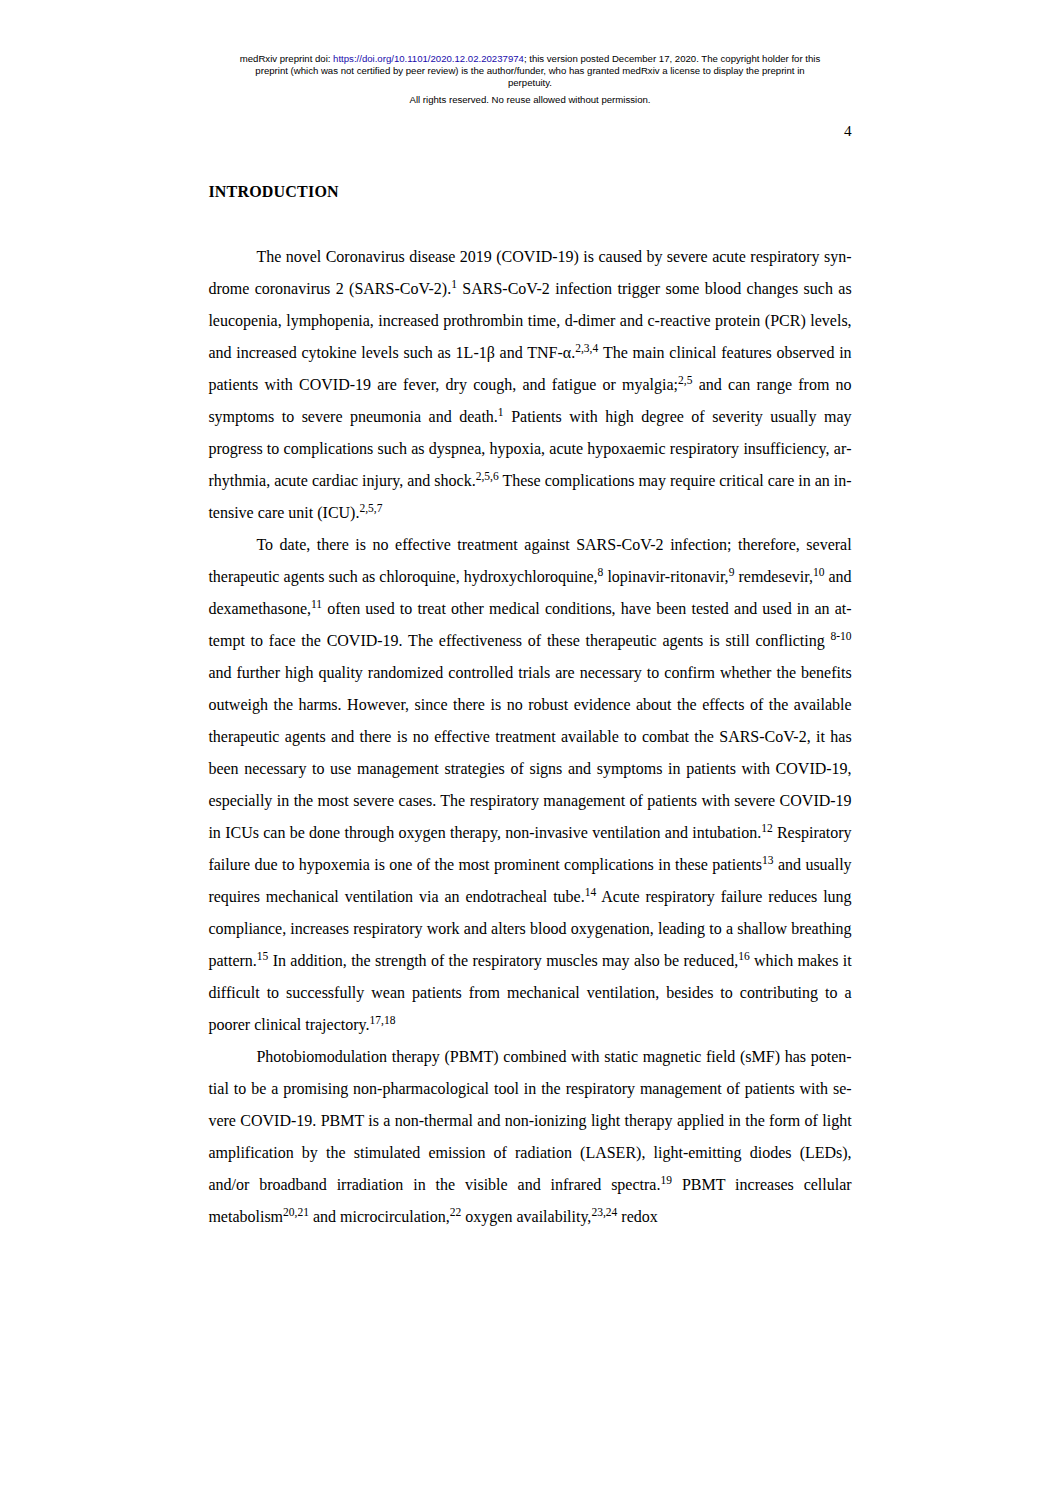medRxiv preprint doi: https://doi.org/10.1101/2020.12.02.20237974; this version posted December 17, 2020. The copyright holder for this
preprint (which was not certified by peer review) is the author/funder, who has granted medRxiv a license to display the preprint in
perpetuity.
All rights reserved. No reuse allowed without permission.
4
INTRODUCTION
The novel Coronavirus disease 2019 (COVID-19) is caused by severe acute respiratory syndrome coronavirus 2 (SARS-CoV-2).1 SARS-CoV-2 infection trigger some blood changes such as leucopenia, lymphopenia, increased prothrombin time, d-dimer and c-reactive protein (PCR) levels, and increased cytokine levels such as 1L-1β and TNF-α.2,3,4 The main clinical features observed in patients with COVID-19 are fever, dry cough, and fatigue or myalgia;2,5 and can range from no symptoms to severe pneumonia and death.1 Patients with high degree of severity usually may progress to complications such as dyspnea, hypoxia, acute hypoxaemic respiratory insufficiency, arrhythmia, acute cardiac injury, and shock.2,5,6 These complications may require critical care in an intensive care unit (ICU).2,5,7
To date, there is no effective treatment against SARS-CoV-2 infection; therefore, several therapeutic agents such as chloroquine, hydroxychloroquine,8 lopinavir-ritonavir,9 remdesevir,10 and dexamethasone,11 often used to treat other medical conditions, have been tested and used in an attempt to face the COVID-19. The effectiveness of these therapeutic agents is still conflicting 8-10 and further high quality randomized controlled trials are necessary to confirm whether the benefits outweigh the harms. However, since there is no robust evidence about the effects of the available therapeutic agents and there is no effective treatment available to combat the SARS-CoV-2, it has been necessary to use management strategies of signs and symptoms in patients with COVID-19, especially in the most severe cases. The respiratory management of patients with severe COVID-19 in ICUs can be done through oxygen therapy, non-invasive ventilation and intubation.12 Respiratory failure due to hypoxemia is one of the most prominent complications in these patients13 and usually requires mechanical ventilation via an endotracheal tube.14 Acute respiratory failure reduces lung compliance, increases respiratory work and alters blood oxygenation, leading to a shallow breathing pattern.15 In addition, the strength of the respiratory muscles may also be reduced,16 which makes it difficult to successfully wean patients from mechanical ventilation, besides to contributing to a poorer clinical trajectory.17,18
Photobiomodulation therapy (PBMT) combined with static magnetic field (sMF) has potential to be a promising non-pharmacological tool in the respiratory management of patients with severe COVID-19. PBMT is a non-thermal and non-ionizing light therapy applied in the form of light amplification by the stimulated emission of radiation (LASER), light-emitting diodes (LEDs), and/or broadband irradiation in the visible and infrared spectra.19 PBMT increases cellular metabolism20,21 and microcirculation,22 oxygen availability,23,24 redox